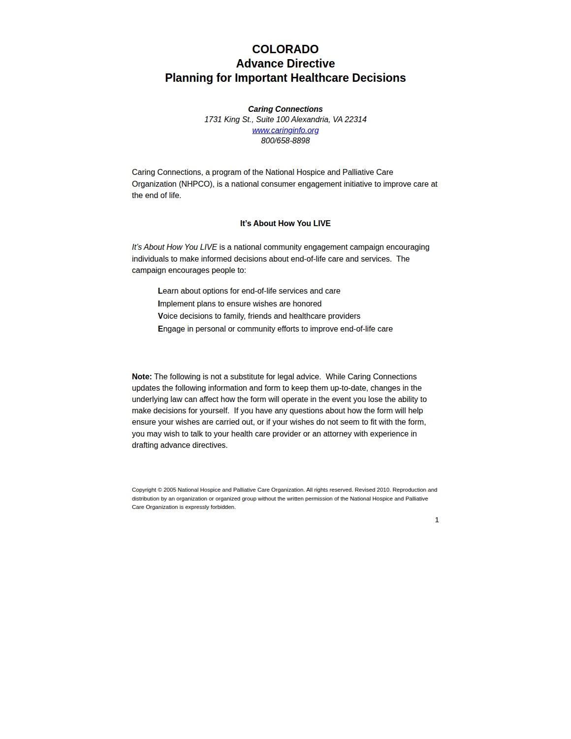COLORADO Advance Directive Planning for Important Healthcare Decisions
Caring Connections
1731 King St., Suite 100 Alexandria, VA 22314
www.caringinfo.org
800/658-8898
Caring Connections, a program of the National Hospice and Palliative Care Organization (NHPCO), is a national consumer engagement initiative to improve care at the end of life.
It’s About How You LIVE
It’s About How You LIVE is a national community engagement campaign encouraging individuals to make informed decisions about end-of-life care and services. The campaign encourages people to:
Learn about options for end-of-life services and care
Implement plans to ensure wishes are honored
Voice decisions to family, friends and healthcare providers
Engage in personal or community efforts to improve end-of-life care
Note: The following is not a substitute for legal advice. While Caring Connections updates the following information and form to keep them up-to-date, changes in the underlying law can affect how the form will operate in the event you lose the ability to make decisions for yourself. If you have any questions about how the form will help ensure your wishes are carried out, or if your wishes do not seem to fit with the form, you may wish to talk to your health care provider or an attorney with experience in drafting advance directives.
Copyright © 2005 National Hospice and Palliative Care Organization. All rights reserved. Revised 2010. Reproduction and distribution by an organization or organized group without the written permission of the National Hospice and Palliative Care Organization is expressly forbidden.
1